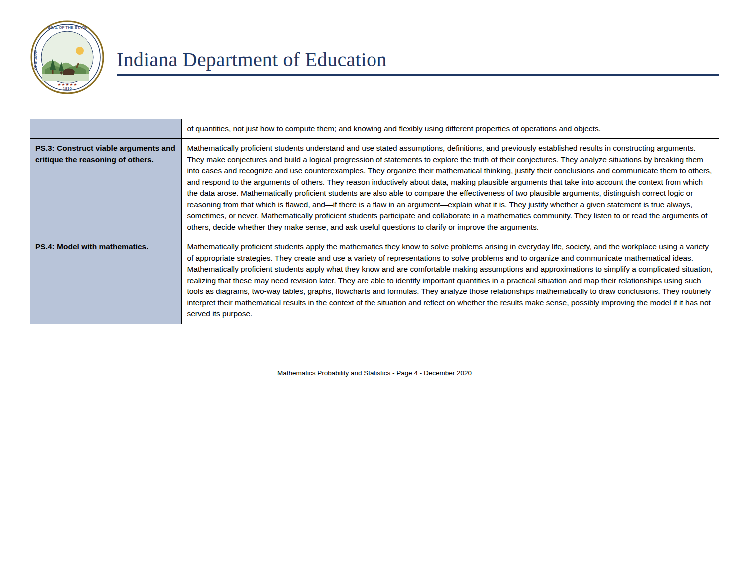SEAL OF THE STATE 1816 ★ ★ ★ ★ ★ OF INDIANA
Indiana Department of Education
| | of quantities, not just how to compute them; and knowing and flexibly using different properties of operations and objects. |
| PS.3: Construct viable arguments and critique the reasoning of others. | Mathematically proficient students understand and use stated assumptions, definitions, and previously established results in constructing arguments. They make conjectures and build a logical progression of statements to explore the truth of their conjectures. They analyze situations by breaking them into cases and recognize and use counterexamples. They organize their mathematical thinking, justify their conclusions and communicate them to others, and respond to the arguments of others. They reason inductively about data, making plausible arguments that take into account the context from which the data arose. Mathematically proficient students are also able to compare the effectiveness of two plausible arguments, distinguish correct logic or reasoning from that which is flawed, and—if there is a flaw in an argument—explain what it is. They justify whether a given statement is true always, sometimes, or never. Mathematically proficient students participate and collaborate in a mathematics community. They listen to or read the arguments of others, decide whether they make sense, and ask useful questions to clarify or improve the arguments. |
| PS.4: Model with mathematics. | Mathematically proficient students apply the mathematics they know to solve problems arising in everyday life, society, and the workplace using a variety of appropriate strategies. They create and use a variety of representations to solve problems and to organize and communicate mathematical ideas. Mathematically proficient students apply what they know and are comfortable making assumptions and approximations to simplify a complicated situation, realizing that these may need revision later. They are able to identify important quantities in a practical situation and map their relationships using such tools as diagrams, two-way tables, graphs, flowcharts and formulas. They analyze those relationships mathematically to draw conclusions. They routinely interpret their mathematical results in the context of the situation and reflect on whether the results make sense, possibly improving the model if it has not served its purpose. |
Mathematics Probability and Statistics - Page 4 - December 2020